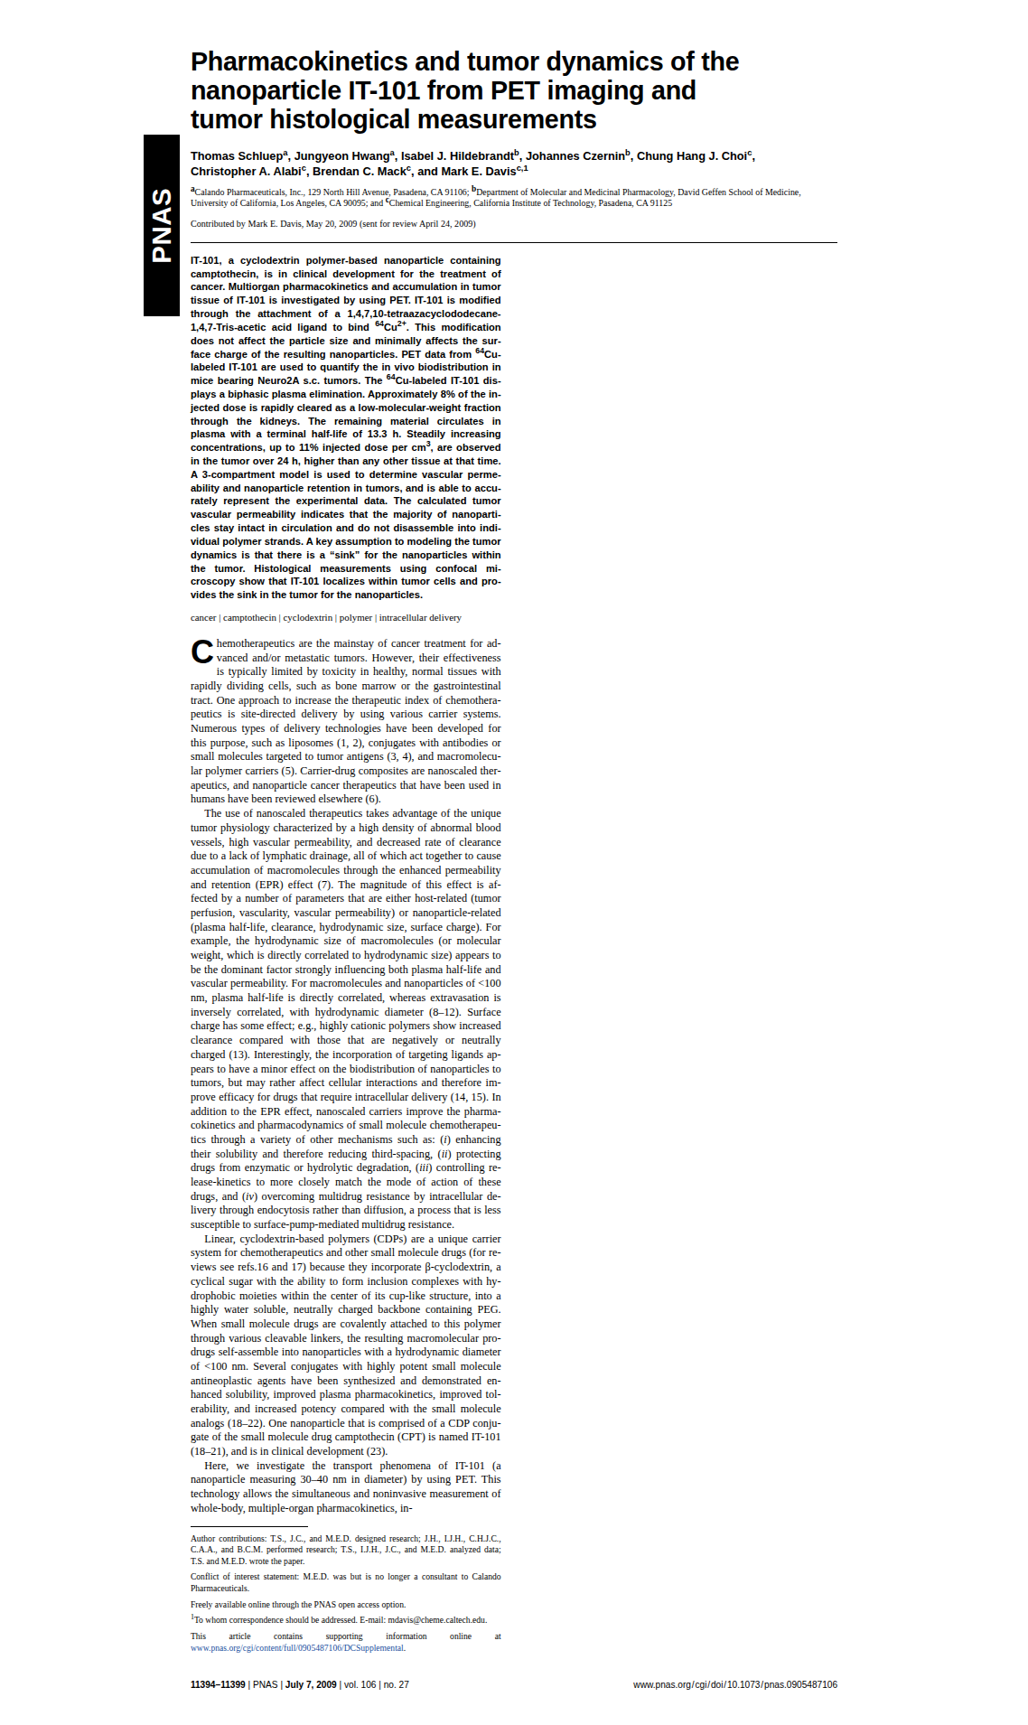PNAS
Pharmacokinetics and tumor dynamics of the
nanoparticle IT-101 from PET imaging and
tumor histological measurements
Thomas Schluepa, Jungyeon Hwanga, Isabel J. Hildebrandtb, Johannes Czerninb, Chung Hang J. Choic,
Christopher A. Alabic, Brendan C. Mackc, and Mark E. Davisc,1
aCalando Pharmaceuticals, Inc., 129 North Hill Avenue, Pasadena, CA 91106; bDepartment of Molecular and Medicinal Pharmacology, David Geffen School of Medicine, University of California, Los Angeles, CA 90095; and cChemical Engineering, California Institute of Technology, Pasadena, CA 91125
Contributed by Mark E. Davis, May 20, 2009 (sent for review April 24, 2009)
IT-101, a cyclodextrin polymer-based nanoparticle containing camptothecin, is in clinical development for the treatment of cancer. Multiorgan pharmacokinetics and accumulation in tumor tissue of IT-101 is investigated by using PET. IT-101 is modified through the attachment of a 1,4,7,10-tetraazacyclododecane-1,4,7-Tris-acetic acid ligand to bind 64Cu2+. This modification does not affect the particle size and minimally affects the surface charge of the resulting nanoparticles. PET data from 64Cu-labeled IT-101 are used to quantify the in vivo biodistribution in mice bearing Neuro2A s.c. tumors. The 64Cu-labeled IT-101 displays a biphasic plasma elimination. Approximately 8% of the injected dose is rapidly cleared as a low-molecular-weight fraction through the kidneys. The remaining material circulates in plasma with a terminal half-life of 13.3 h. Steadily increasing concentrations, up to 11% injected dose per cm3, are observed in the tumor over 24 h, higher than any other tissue at that time. A 3-compartment model is used to determine vascular permeability and nanoparticle retention in tumors, and is able to accurately represent the experimental data. The calculated tumor vascular permeability indicates that the majority of nanoparticles stay intact in circulation and do not disassemble into individual polymer strands. A key assumption to modeling the tumor dynamics is that there is a “sink” for the nanoparticles within the tumor. Histological measurements using confocal microscopy show that IT-101 localizes within tumor cells and provides the sink in the tumor for the nanoparticles.
cancer | camptothecin | cyclodextrin | polymer | intracellular delivery
Chemotherapeutics are the mainstay of cancer treatment for advanced and/or metastatic tumors. However, their effectiveness is typically limited by toxicity in healthy, normal tissues with rapidly dividing cells, such as bone marrow or the gastrointestinal tract. One approach to increase the therapeutic index of chemotherapeutics is site-directed delivery by using various carrier systems. Numerous types of delivery technologies have been developed for this purpose, such as liposomes (1, 2), conjugates with antibodies or small molecules targeted to tumor antigens (3, 4), and macromolecular polymer carriers (5). Carrier-drug composites are nanoscaled therapeutics, and nanoparticle cancer therapeutics that have been used in humans have been reviewed elsewhere (6).
The use of nanoscaled therapeutics takes advantage of the unique tumor physiology characterized by a high density of abnormal blood vessels, high vascular permeability, and decreased rate of clearance due to a lack of lymphatic drainage, all of which act together to cause accumulation of macromolecules through the enhanced permeability and retention (EPR) effect (7). The magnitude of this effect is affected by a number of parameters that are either host-related (tumor perfusion, vascularity, vascular permeability) or nanoparticle-related (plasma half-life, clearance, hydrodynamic size, surface charge). For example, the hydrodynamic size of macromolecules (or molecular weight, which is directly correlated to hydrodynamic size) appears to be the dominant factor strongly influencing both plasma half-life and vascular permeability. For macromolecules and nanoparticles of <100 nm, plasma half-life is directly correlated, whereas extravasation is inversely correlated, with hydrodynamic diameter (8–12). Surface charge has some effect; e.g., highly cationic polymers show increased clearance compared with those that are negatively or neutrally charged (13). Interestingly, the incorporation of targeting ligands appears to have a minor effect on the biodistribution of nanoparticles to tumors, but may rather affect cellular interactions and therefore improve efficacy for drugs that require intracellular delivery (14, 15). In addition to the EPR effect, nanoscaled carriers improve the pharmacokinetics and pharmacodynamics of small molecule chemotherapeutics through a variety of other mechanisms such as: (i) enhancing their solubility and therefore reducing third-spacing, (ii) protecting drugs from enzymatic or hydrolytic degradation, (iii) controlling release-kinetics to more closely match the mode of action of these drugs, and (iv) overcoming multidrug resistance by intracellular delivery through endocytosis rather than diffusion, a process that is less susceptible to surface-pump-mediated multidrug resistance.
Linear, cyclodextrin-based polymers (CDPs) are a unique carrier system for chemotherapeutics and other small molecule drugs (for reviews see refs.16 and 17) because they incorporate β-cyclodextrin, a cyclical sugar with the ability to form inclusion complexes with hydrophobic moieties within the center of its cup-like structure, into a highly water soluble, neutrally charged backbone containing PEG. When small molecule drugs are covalently attached to this polymer through various cleavable linkers, the resulting macromolecular prodrugs self-assemble into nanoparticles with a hydrodynamic diameter of <100 nm. Several conjugates with highly potent small molecule antineoplastic agents have been synthesized and demonstrated enhanced solubility, improved plasma pharmacokinetics, improved tolerability, and increased potency compared with the small molecule analogs (18–22). One nanoparticle that is comprised of a CDP conjugate of the small molecule drug camptothecin (CPT) is named IT-101 (18–21), and is in clinical development (23).
Here, we investigate the transport phenomena of IT-101 (a nanoparticle measuring 30–40 nm in diameter) by using PET. This technology allows the simultaneous and noninvasive measurement of whole-body, multiple-organ pharmacokinetics, in-
Author contributions: T.S., J.C., and M.E.D. designed research; J.H., I.J.H., C.H.J.C., C.A.A., and B.C.M. performed research; T.S., I.J.H., J.C., and M.E.D. analyzed data; T.S. and M.E.D. wrote the paper.
Conflict of interest statement: M.E.D. was but is no longer a consultant to Calando Pharmaceuticals.
Freely available online through the PNAS open access option.
1To whom correspondence should be addressed. E-mail: mdavis@cheme.caltech.edu.
This article contains supporting information online at www.pnas.org/cgi/content/full/0905487106/DCSupplemental.
11394–11399 | PNAS | July 7, 2009 | vol. 106 | no. 27
www.pnas.org / cgi / doi / 10.1073 / pnas.0905487106